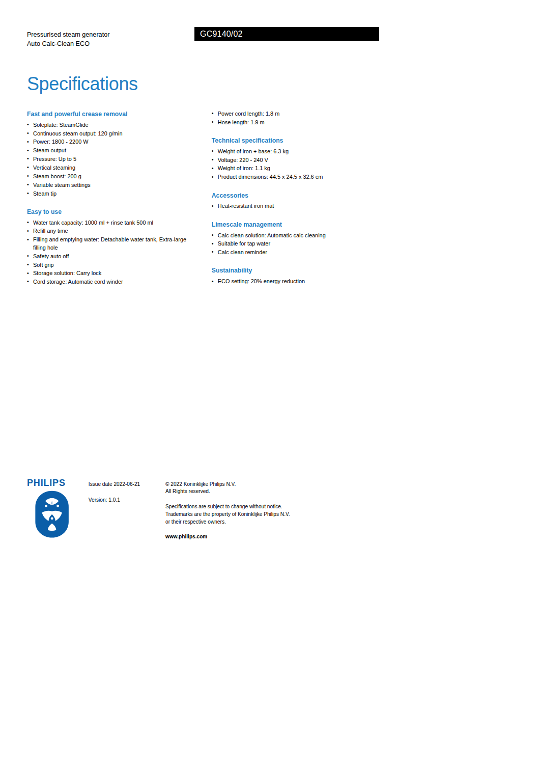GC9140/02
Pressurised steam generator
Auto Calc-Clean ECO
Specifications
Fast and powerful crease removal
Soleplate: SteamGlide
Continuous steam output: 120 g/min
Power: 1800 - 2200 W
Steam output
Pressure: Up to 5
Vertical steaming
Steam boost: 200 g
Variable steam settings
Steam tip
Easy to use
Water tank capacity: 1000 ml + rinse tank 500 ml
Refill any time
Filling and emptying water: Detachable water tank, Extra-large filling hole
Safety auto off
Soft grip
Storage solution: Carry lock
Cord storage: Automatic cord winder
Power cord length: 1.8 m
Hose length: 1.9 m
Technical specifications
Weight of iron + base: 6.3 kg
Voltage: 220 - 240 V
Weight of iron: 1.1 kg
Product dimensions: 44.5 x 24.5 x 32.6 cm
Accessories
Heat-resistant iron mat
Limescale management
Calc clean solution: Automatic calc cleaning
Suitable for tap water
Calc clean reminder
Sustainability
ECO setting: 20% energy reduction
PHILIPS
Issue date 2022-06-21
Version: 1.0.1
© 2022 Koninklijke Philips N.V.
All Rights reserved.
Specifications are subject to change without notice.
Trademarks are the property of Koninklijke Philips N.V.
or their respective owners.
www.philips.com